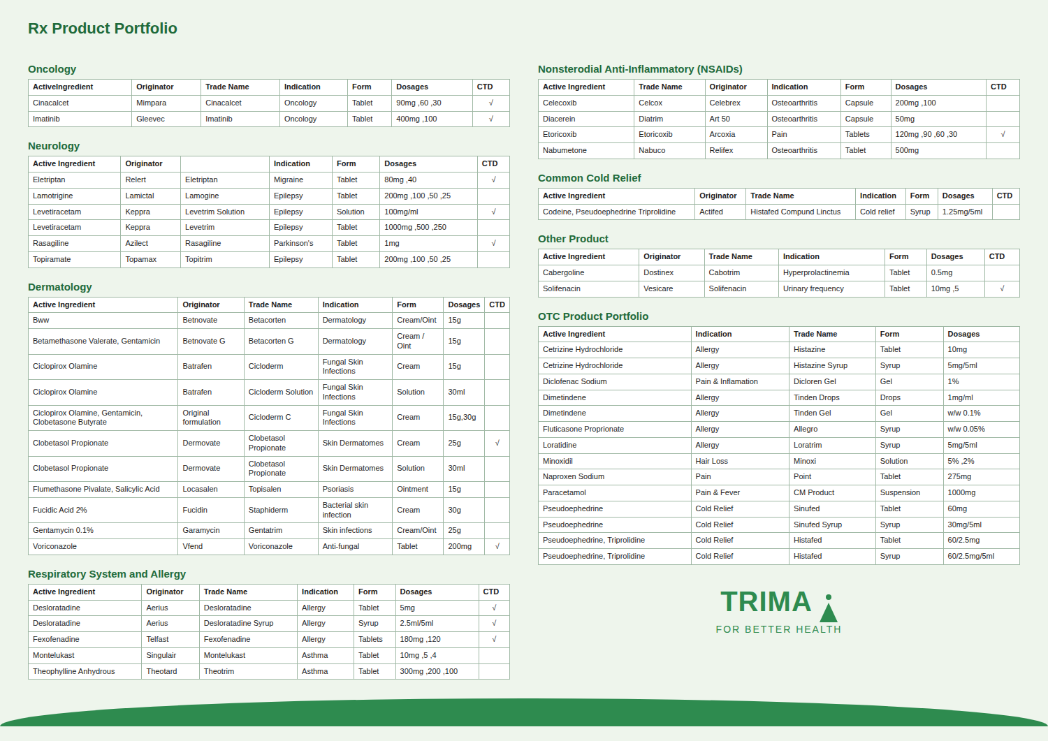Rx Product Portfolio
Oncology
| ActiveIngredient | Originator | Trade Name | Indication | Form | Dosages | CTD |
| --- | --- | --- | --- | --- | --- | --- |
| Cinacalcet | Mimpara | Cinacalcet | Oncology | Tablet | 90mg ,60 ,30 | √ |
| Imatinib | Gleevec | Imatinib | Oncology | Tablet | 400mg ,100 | √ |
Neurology
| Active Ingredient | Originator | | Indication | Form | Dosages | CTD |
| --- | --- | --- | --- | --- | --- | --- |
| Eletriptan | Relert | Eletriptan | Migraine | Tablet | 80mg ,40 | √ |
| Lamotrigine | Lamictal | Lamogine | Epilepsy | Tablet | 200mg ,100 ,50 ,25 | |
| Levetiracetam | Keppra | Levetrim Solution | Epilepsy | Solution | 100mg/ml | √ |
| Levetiracetam | Keppra | Levetrim | Epilepsy | Tablet | 1000mg ,500 ,250 | |
| Rasagiline | Azilect | Rasagiline | Parkinson's | Tablet | 1mg | √ |
| Topiramate | Topamax | Topitrim | Epilepsy | Tablet | 200mg ,100 ,50 ,25 | |
Dermatology
| Active Ingredient | Originator | Trade Name | Indication | Form | Dosages | CTD |
| --- | --- | --- | --- | --- | --- | --- |
| Bww | Betnovate | Betacorten | Dermatology | Cream/Oint | 15g | |
| Betamethasone Valerate, Gentamicin | Betnovate G | Betacorten G | Dermatology | Cream / Oint | 15g | |
| Ciclopirox Olamine | Batrafen | Cicloderm | Fungal Skin Infections | Cream | 15g | |
| Ciclopirox Olamine | Batrafen | Cicloderm Solution | Fungal Skin Infections | Solution | 30ml | |
| Ciclopirox Olamine, Gentamicin, Clobetasone Butyrate | Original formulation | Cicloderm C | Fungal Skin Infections | Cream | 15g,30g | |
| Clobetasol Propionate | Dermovate | Clobetasol Propionate | Skin Dermatomes | Cream | 25g | √ |
| Clobetasol Propionate | Dermovate | Clobetasol Propionate | Skin Dermatomes | Solution | 30ml | |
| Flumethasone Pivalate, Salicylic Acid | Locasalen | Topisalen | Psoriasis | Ointment | 15g | |
| Fucidic Acid 2% | Fucidin | Staphiderm | Bacterial skin infection | Cream | 30g | |
| Gentamycin 0.1% | Garamycin | Gentatrim | Skin infections | Cream/Oint | 25g | |
| Voriconazole | Vfend | Voriconazole | Anti-fungal | Tablet | 200mg | √ |
Respiratory System and Allergy
| Active Ingredient | Originator | Trade Name | Indication | Form | Dosages | CTD |
| --- | --- | --- | --- | --- | --- | --- |
| Desloratadine | Aerius | Desloratadine | Allergy | Tablet | 5mg | √ |
| Desloratadine | Aerius | Desloratadine Syrup | Allergy | Syrup | 2.5ml/5ml | √ |
| Fexofenadine | Telfast | Fexofenadine | Allergy | Tablets | 180mg ,120 | √ |
| Montelukast | Singulair | Montelukast | Asthma | Tablet | 10mg ,5 ,4 | |
| Theophylline Anhydrous | Theotard | Theotrim | Asthma | Tablet | 300mg ,200 ,100 | |
Nonsterodial Anti-Inflammatory (NSAIDs)
| Active Ingredient | Trade Name | Originator | Indication | Form | Dosages | CTD |
| --- | --- | --- | --- | --- | --- | --- |
| Celecoxib | Celcox | Celebrex | Osteoarthritis | Capsule | 200mg ,100 | |
| Diacerein | Diatrim | Art 50 | Osteoarthritis | Capsule | 50mg | |
| Etoricoxib | Etoricoxib | Arcoxia | Pain | Tablets | 120mg ,90 ,60 ,30 | √ |
| Nabumetone | Nabuco | Relifex | Osteoarthritis | Tablet | 500mg | |
Common Cold Relief
| Active Ingredient | Originator | Trade Name | Indication | Form | Dosages | CTD |
| --- | --- | --- | --- | --- | --- | --- |
| Codeine, Pseudoephedrine Triprolidine | Actifed | Histafed Compund Linctus | Cold relief | Syrup | 1.25mg/5ml | |
Other Product
| Active Ingredient | Originator | Trade Name | Indication | Form | Dosages | CTD |
| --- | --- | --- | --- | --- | --- | --- |
| Cabergoline | Dostinex | Cabotrim | Hyperprolactinemia | Tablet | 0.5mg | |
| Solifenacin | Vesicare | Solifenacin | Urinary frequency | Tablet | 10mg ,5 | √ |
OTC Product Portfolio
| Active Ingredient | Indication | Trade Name | Form | Dosages |
| --- | --- | --- | --- | --- |
| Cetrizine Hydrochloride | Allergy | Histazine | Tablet | 10mg |
| Cetrizine Hydrochloride | Allergy | Histazine Syrup | Syrup | 5mg/5ml |
| Diclofenac Sodium | Pain & Inflamation | Dicloren Gel | Gel | 1% |
| Dimetindene | Allergy | Tinden Drops | Drops | 1mg/ml |
| Dimetindene | Allergy | Tinden Gel | Gel | w/w 0.1% |
| Fluticasone Proprionate | Allergy | Allegro | Syrup | w/w 0.05% |
| Loratidine | Allergy | Loratrim | Syrup | 5mg/5ml |
| Minoxidil | Hair Loss | Minoxi | Solution | 5% ,2% |
| Naproxen Sodium | Pain | Point | Tablet | 275mg |
| Paracetamol | Pain & Fever | CM Product | Suspension | 1000mg |
| Pseudoephedrine | Cold Relief | Sinufed | Tablet | 60mg |
| Pseudoephedrine | Cold Relief | Sinufed Syrup | Syrup | 30mg/5ml |
| Pseudoephedrine, Triprolidine | Cold Relief | Histafed | Tablet | 60/2.5mg |
| Pseudoephedrine, Triprolidine | Cold Relief | Histafed | Syrup | 60/2.5mg/5ml |
TRIMA
FOR BETTER HEALTH